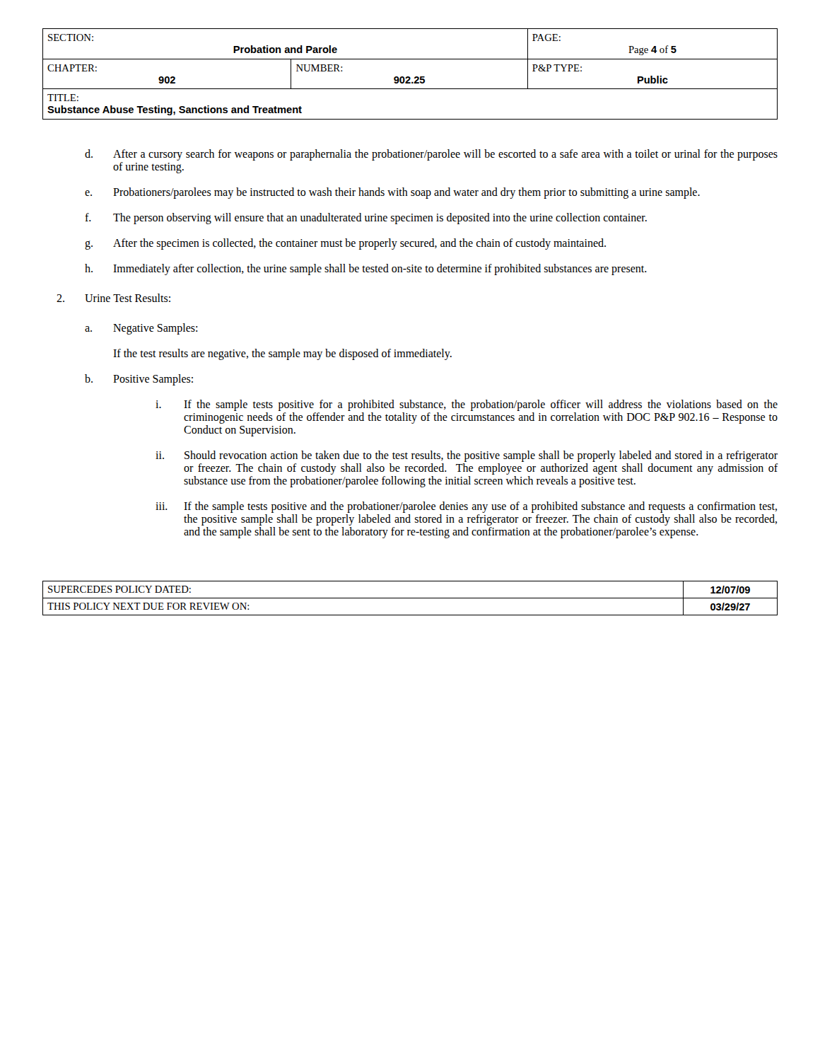| SECTION: Probation and Parole | PAGE: Page 4 of 5 |
| CHAPTER: 902 | NUMBER: 902.25 | P&P TYPE: Public |
| TITLE: Substance Abuse Testing, Sanctions and Treatment |
d.
After a cursory search for weapons or paraphernalia the probationer/parolee will be escorted to a safe area with a toilet or urinal for the purposes of urine testing.
e.
Probationers/parolees may be instructed to wash their hands with soap and water and dry them prior to submitting a urine sample.
f.
The person observing will ensure that an unadulterated urine specimen is deposited into the urine collection container.
g.
After the specimen is collected, the container must be properly secured, and the chain of custody maintained.
h.
Immediately after collection, the urine sample shall be tested on-site to determine if prohibited substances are present.
2.
Urine Test Results:
a.
Negative Samples:
If the test results are negative, the sample may be disposed of immediately.
b.
Positive Samples:
i.
If the sample tests positive for a prohibited substance, the probation/parole officer will address the violations based on the criminogenic needs of the offender and the totality of the circumstances and in correlation with DOC P&P 902.16 – Response to Conduct on Supervision.
ii.
Should revocation action be taken due to the test results, the positive sample shall be properly labeled and stored in a refrigerator or freezer. The chain of custody shall also be recorded. The employee or authorized agent shall document any admission of substance use from the probationer/parolee following the initial screen which reveals a positive test.
iii.
If the sample tests positive and the probationer/parolee denies any use of a prohibited substance and requests a confirmation test, the positive sample shall be properly labeled and stored in a refrigerator or freezer. The chain of custody shall also be recorded, and the sample shall be sent to the laboratory for re-testing and confirmation at the probationer/parolee’s expense.
| SUPERCEDES POLICY DATED: | 12/07/09 |
| THIS POLICY NEXT DUE FOR REVIEW ON: | 03/29/27 |